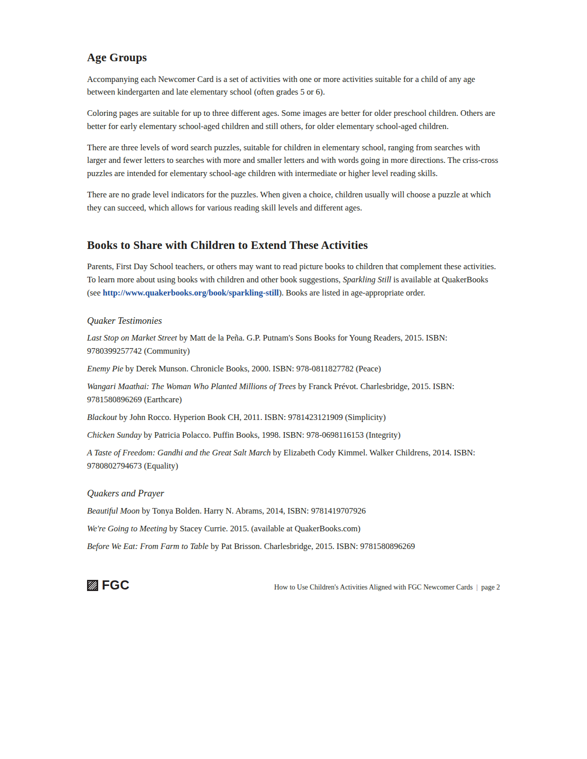Age Groups
Accompanying each Newcomer Card is a set of activities with one or more activities suitable for a child of any age between kindergarten and late elementary school (often grades 5 or 6).
Coloring pages are suitable for up to three different ages. Some images are better for older preschool children. Others are better for early elementary school-aged children and still others, for older elementary school-aged children.
There are three levels of word search puzzles, suitable for children in elementary school, ranging from searches with larger and fewer letters to searches with more and smaller letters and with words going in more directions. The criss-cross puzzles are intended for elementary school-age children with intermediate or higher level reading skills.
There are no grade level indicators for the puzzles. When given a choice, children usually will choose a puzzle at which they can succeed, which allows for various reading skill levels and different ages.
Books to Share with Children to Extend These Activities
Parents, First Day School teachers, or others may want to read picture books to children that complement these activities. To learn more about using books with children and other book suggestions, Sparkling Still is available at QuakerBooks (see http://www.quakerbooks.org/book/sparkling-still). Books are listed in age-appropriate order.
Quaker Testimonies
Last Stop on Market Street by Matt de la Peña. G.P. Putnam's Sons Books for Young Readers, 2015. ISBN: 9780399257742 (Community)
Enemy Pie by Derek Munson. Chronicle Books, 2000. ISBN: 978-0811827782 (Peace)
Wangari Maathai: The Woman Who Planted Millions of Trees by Franck Prévot. Charlesbridge, 2015. ISBN: 9781580896269 (Earthcare)
Blackout by John Rocco. Hyperion Book CH, 2011. ISBN: 9781423121909 (Simplicity)
Chicken Sunday by Patricia Polacco. Puffin Books, 1998. ISBN: 978-0698116153 (Integrity)
A Taste of Freedom: Gandhi and the Great Salt March by Elizabeth Cody Kimmel. Walker Childrens, 2014. ISBN: 9780802794673 (Equality)
Quakers and Prayer
Beautiful Moon by Tonya Bolden. Harry N. Abrams, 2014, ISBN: 9781419707926
We're Going to Meeting by Stacey Currie. 2015. (available at QuakerBooks.com)
Before We Eat: From Farm to Table by Pat Brisson. Charlesbridge, 2015. ISBN: 9781580896269
FGC How to Use Children's Activities Aligned with FGC Newcomer Cards|page 2